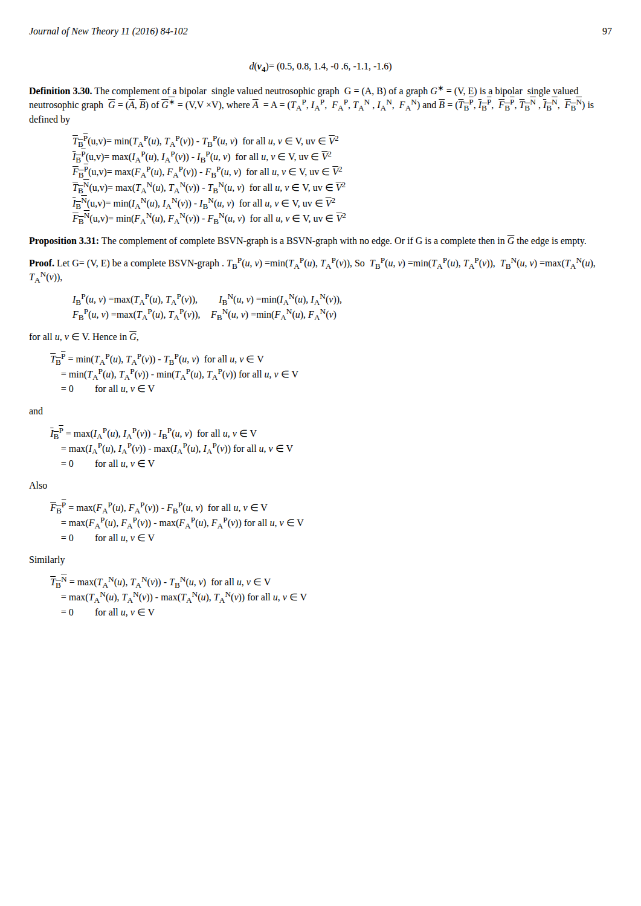Journal of New Theory 11 (2016) 84-102 97
d(v4)= (0.5, 0.8, 1.4, -0 .6, -1.1, -1.6)
Definition 3.30. The complement of a bipolar single valued neutrosophic graph G = (A, B) of a graph G∗ = (V, E) is a bipolar single valued neutrosophic graph G = (A, B) of G∗ = (V,V ×V), where A = A = (TAP, IAP, FAP, TAN , IAN, FAN) and B = (TBP, IBP, FBP, TBN , IBN, FBN) is defined by
TBP(u,v)= min(TAP(u), TAP(v)) - TBP(u, v) for all u, v ∈ V, uv ∈ V2
IBP(u,v)= max(IAP(u), IAP(v)) - IBP(u, v) for all u, v ∈ V, uv ∈ V2
FBP(u,v)= max(FAP(u), FAP(v)) - FBP(u, v) for all u, v ∈ V, uv ∈ V2
TBN(u,v)= max(TAN(u), TAN(v)) - TBN(u, v) for all u, v ∈ V, uv ∈ V2
IBN(u,v)= min(IAN(u), IAN(v)) - IBN(u, v) for all u, v ∈ V, uv ∈ V2
FBN(u,v)= min(FAN(u), FAN(v)) - FBN(u, v) for all u, v ∈ V, uv ∈ V2
Proposition 3.31: The complement of complete BSVN-graph is a BSVN-graph with no edge. Or if G is a complete then in G the edge is empty.
Proof. Let G= (V, E) be a complete BSVN-graph . TBP(u, v) =min(TAP(u), TAP(v)), So TBP(u, v) =min(TAP(u), TAP(v)), TBN(u, v) =max(TAN(u), TAN(v)),
IBP(u, v) =max(TAP(u), TAP(v)), IBN(u, v) =min(IAN(u), IAN(v)),
FBP(u, v) =max(TAP(u), TAP(v)), FBN(u, v) =min(FAN(u), FAN(v)
for all u, v ∈ V. Hence in G,
TBP = min(TAP(u), TAP(v)) - TBP(u, v) for all u, v ∈ V
= min(TAP(u), TAP(v)) - min(TAP(u), TAP(v)) for all u, v ∈ V
= 0 for all u, v ∈ V
and
IBP = max(IAP(u), IAP(v)) - IBP(u, v) for all u, v ∈ V
= max(IAP(u), IAP(v)) - max(IAP(u), IAP(v)) for all u, v ∈ V
= 0 for all u, v ∈ V
Also
FBP = max(FAP(u), FAP(v)) - FBP(u, v) for all u, v ∈ V
= max(FAP(u), FAP(v)) - max(FAP(u), FAP(v)) for all u, v ∈ V
= 0 for all u, v ∈ V
Similarly
TBN = max(TAN(u), TAN(v)) - TBN(u, v) for all u, v ∈ V
= max(TAN(u), TAN(v)) - max(TAN(u), TAN(v)) for all u, v ∈ V
= 0 for all u, v ∈ V